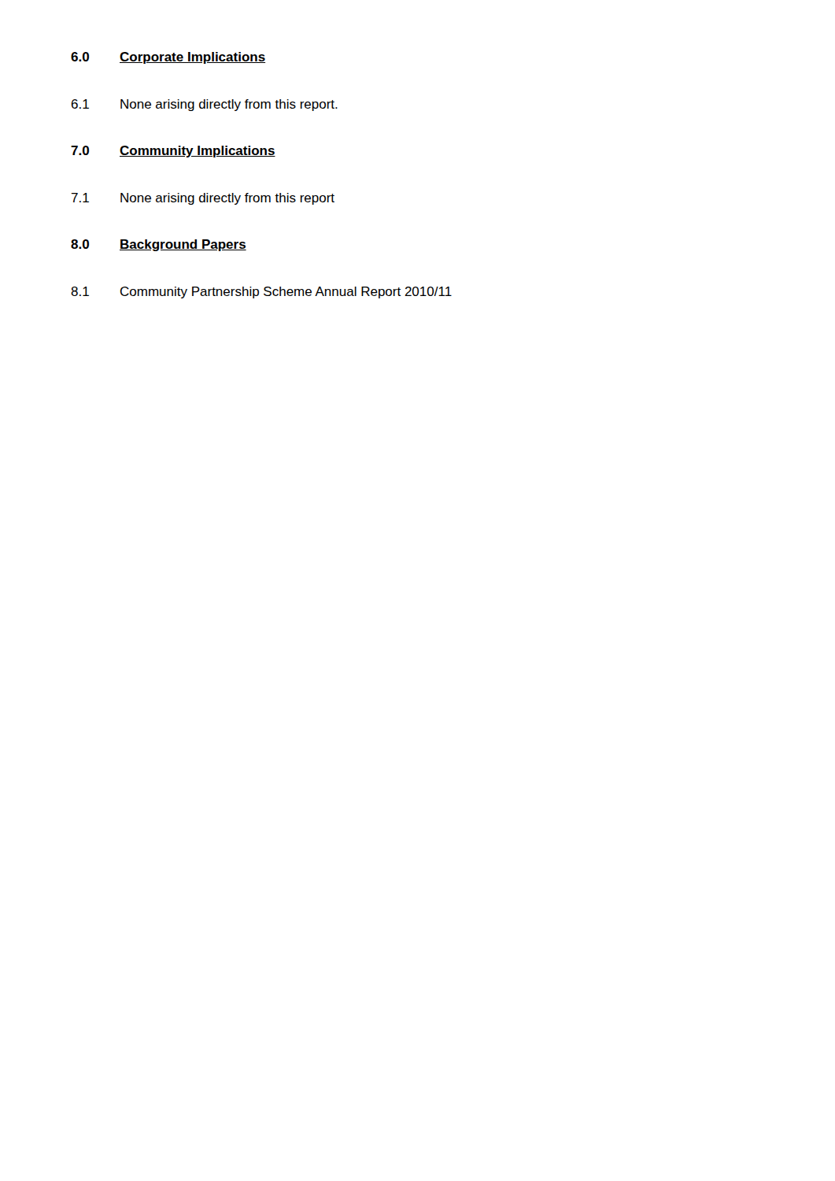6.0
Corporate Implications
6.1
None arising directly from this report.
7.0
Community Implications
7.1
None arising directly from this report
8.0
Background Papers
8.1
Community Partnership Scheme Annual Report 2010/11